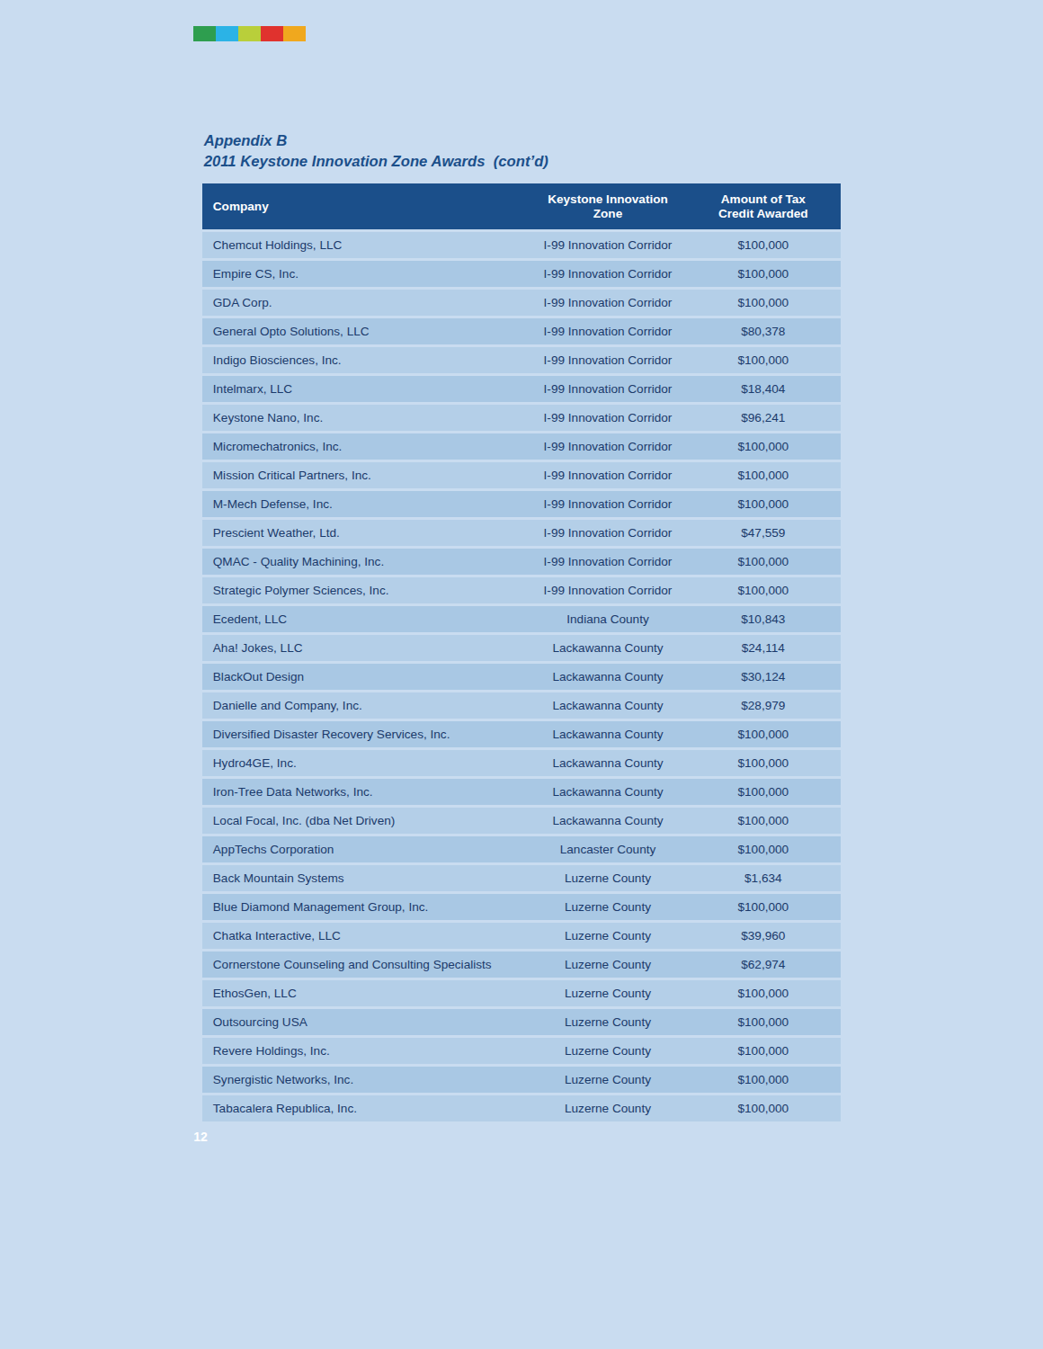Appendix B
2011 Keystone Innovation Zone Awards (cont’d)
| Company | Keystone Innovation Zone | Amount of Tax Credit Awarded |
| --- | --- | --- |
| Chemcut Holdings, LLC | I-99 Innovation Corridor | $100,000 |
| Empire CS, Inc. | I-99 Innovation Corridor | $100,000 |
| GDA Corp. | I-99 Innovation Corridor | $100,000 |
| General Opto Solutions, LLC | I-99 Innovation Corridor | $80,378 |
| Indigo Biosciences, Inc. | I-99 Innovation Corridor | $100,000 |
| Intelmarx, LLC | I-99 Innovation Corridor | $18,404 |
| Keystone Nano, Inc. | I-99 Innovation Corridor | $96,241 |
| Micromechatronics, Inc. | I-99 Innovation Corridor | $100,000 |
| Mission Critical Partners, Inc. | I-99 Innovation Corridor | $100,000 |
| M-Mech Defense, Inc. | I-99 Innovation Corridor | $100,000 |
| Prescient Weather, Ltd. | I-99 Innovation Corridor | $47,559 |
| QMAC - Quality Machining, Inc. | I-99 Innovation Corridor | $100,000 |
| Strategic Polymer Sciences, Inc. | I-99 Innovation Corridor | $100,000 |
| Ecedent, LLC | Indiana County | $10,843 |
| Aha! Jokes, LLC | Lackawanna County | $24,114 |
| BlackOut Design | Lackawanna County | $30,124 |
| Danielle and Company, Inc. | Lackawanna County | $28,979 |
| Diversified Disaster Recovery Services, Inc. | Lackawanna County | $100,000 |
| Hydro4GE, Inc. | Lackawanna County | $100,000 |
| Iron-Tree Data Networks, Inc. | Lackawanna County | $100,000 |
| Local Focal, Inc. (dba Net Driven) | Lackawanna County | $100,000 |
| AppTechs Corporation | Lancaster County | $100,000 |
| Back Mountain Systems | Luzerne County | $1,634 |
| Blue Diamond Management Group, Inc. | Luzerne County | $100,000 |
| Chatka Interactive, LLC | Luzerne County | $39,960 |
| Cornerstone Counseling and Consulting Specialists | Luzerne County | $62,974 |
| EthosGen, LLC | Luzerne County | $100,000 |
| Outsourcing USA | Luzerne County | $100,000 |
| Revere Holdings, Inc. | Luzerne County | $100,000 |
| Synergistic Networks, Inc. | Luzerne County | $100,000 |
| Tabacalera Republica, Inc. | Luzerne County | $100,000 |
12